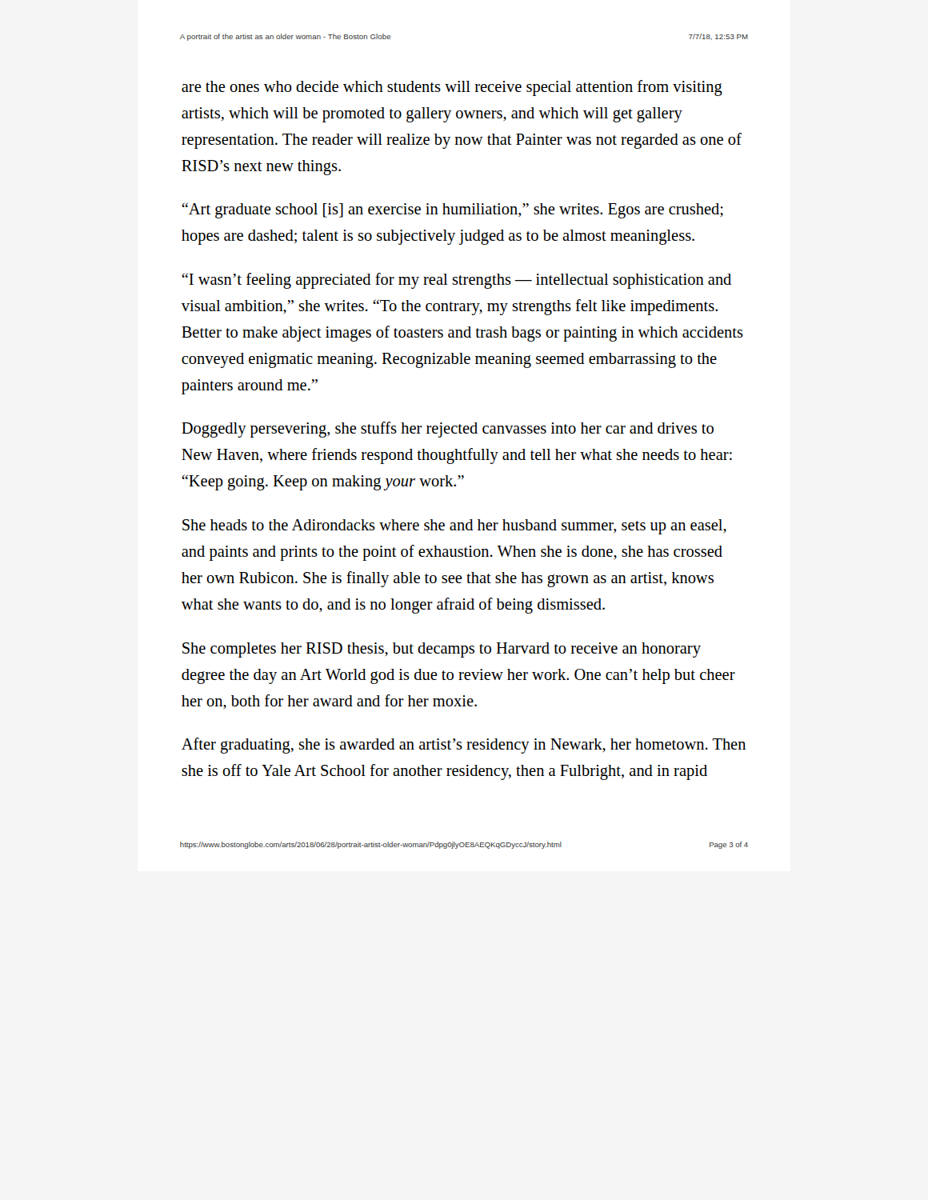A portrait of the artist as an older woman - The Boston Globe 7/7/18, 12:53 PM
are the ones who decide which students will receive special attention from visiting artists, which will be promoted to gallery owners, and which will get gallery representation. The reader will realize by now that Painter was not regarded as one of RISD’s next new things.
“Art graduate school [is] an exercise in humiliation,” she writes. Egos are crushed; hopes are dashed; talent is so subjectively judged as to be almost meaningless.
“I wasn’t feeling appreciated for my real strengths — intellectual sophistication and visual ambition,” she writes. “To the contrary, my strengths felt like impediments. Better to make abject images of toasters and trash bags or painting in which accidents conveyed enigmatic meaning. Recognizable meaning seemed embarrassing to the painters around me.”
Doggedly persevering, she stuffs her rejected canvasses into her car and drives to New Haven, where friends respond thoughtfully and tell her what she needs to hear: “Keep going. Keep on making your work.”
She heads to the Adirondacks where she and her husband summer, sets up an easel, and paints and prints to the point of exhaustion. When she is done, she has crossed her own Rubicon. She is finally able to see that she has grown as an artist, knows what she wants to do, and is no longer afraid of being dismissed.
She completes her RISD thesis, but decamps to Harvard to receive an honorary degree the day an Art World god is due to review her work. One can’t help but cheer her on, both for her award and for her moxie.
After graduating, she is awarded an artist’s residency in Newark, her hometown. Then she is off to Yale Art School for another residency, then a Fulbright, and in rapid
https://www.bostonglobe.com/arts/2018/06/28/portrait-artist-older-woman/Pdpg0jlyOE8AEQKqGDyccJ/story.html Page 3 of 4